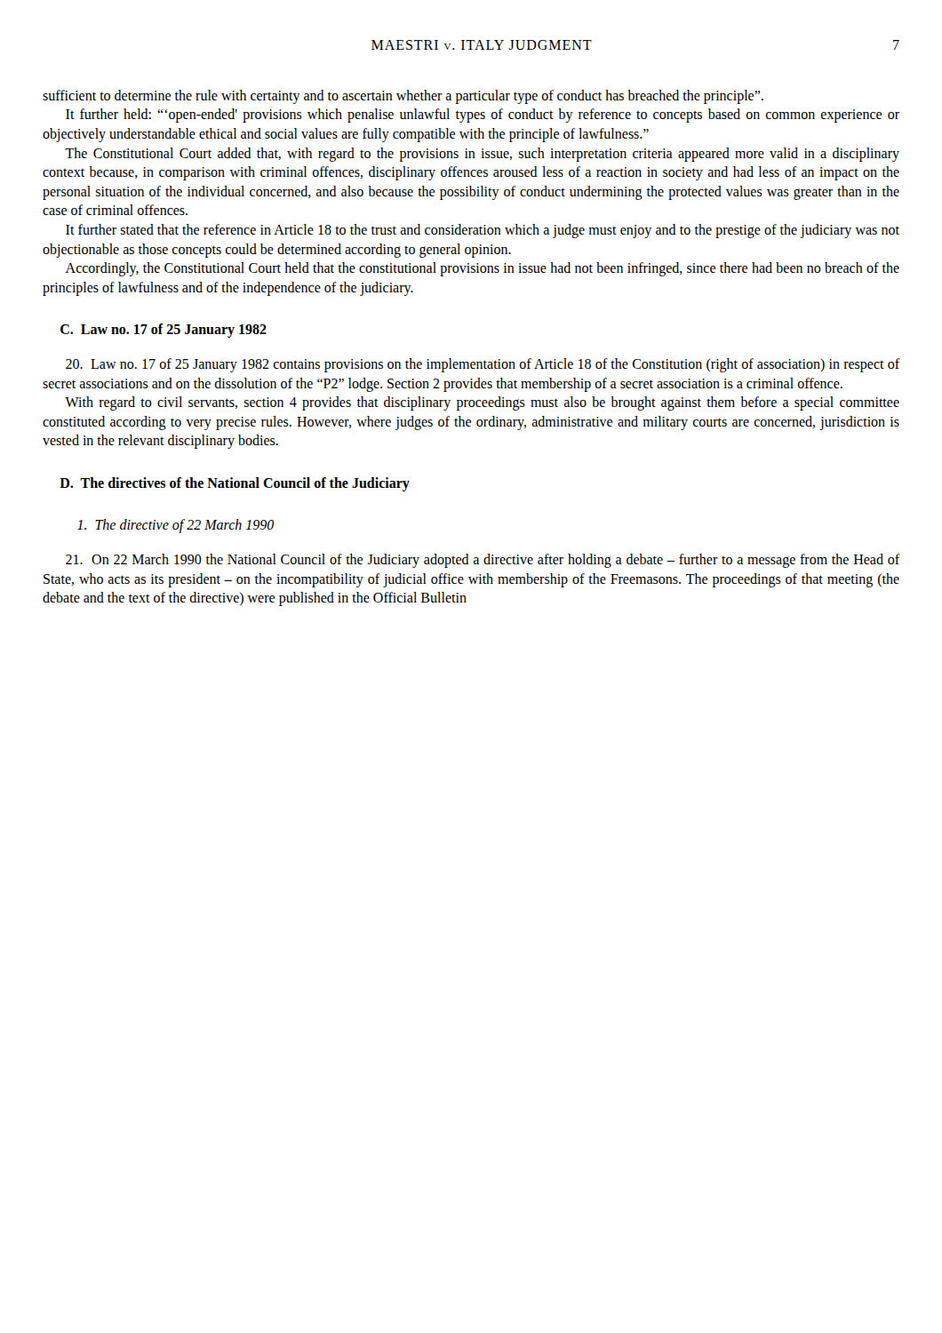MAESTRI v. ITALY JUDGMENT 7
sufficient to determine the rule with certainty and to ascertain whether a particular type of conduct has breached the principle”.
It further held: “‘open-ended' provisions which penalise unlawful types of conduct by reference to concepts based on common experience or objectively understandable ethical and social values are fully compatible with the principle of lawfulness.”
The Constitutional Court added that, with regard to the provisions in issue, such interpretation criteria appeared more valid in a disciplinary context because, in comparison with criminal offences, disciplinary offences aroused less of a reaction in society and had less of an impact on the personal situation of the individual concerned, and also because the possibility of conduct undermining the protected values was greater than in the case of criminal offences.
It further stated that the reference in Article 18 to the trust and consideration which a judge must enjoy and to the prestige of the judiciary was not objectionable as those concepts could be determined according to general opinion.
Accordingly, the Constitutional Court held that the constitutional provisions in issue had not been infringed, since there had been no breach of the principles of lawfulness and of the independence of the judiciary.
C. Law no. 17 of 25 January 1982
20. Law no. 17 of 25 January 1982 contains provisions on the implementation of Article 18 of the Constitution (right of association) in respect of secret associations and on the dissolution of the “P2” lodge. Section 2 provides that membership of a secret association is a criminal offence.
With regard to civil servants, section 4 provides that disciplinary proceedings must also be brought against them before a special committee constituted according to very precise rules. However, where judges of the ordinary, administrative and military courts are concerned, jurisdiction is vested in the relevant disciplinary bodies.
D. The directives of the National Council of the Judiciary
1. The directive of 22 March 1990
21. On 22 March 1990 the National Council of the Judiciary adopted a directive after holding a debate – further to a message from the Head of State, who acts as its president – on the incompatibility of judicial office with membership of the Freemasons. The proceedings of that meeting (the debate and the text of the directive) were published in the Official Bulletin